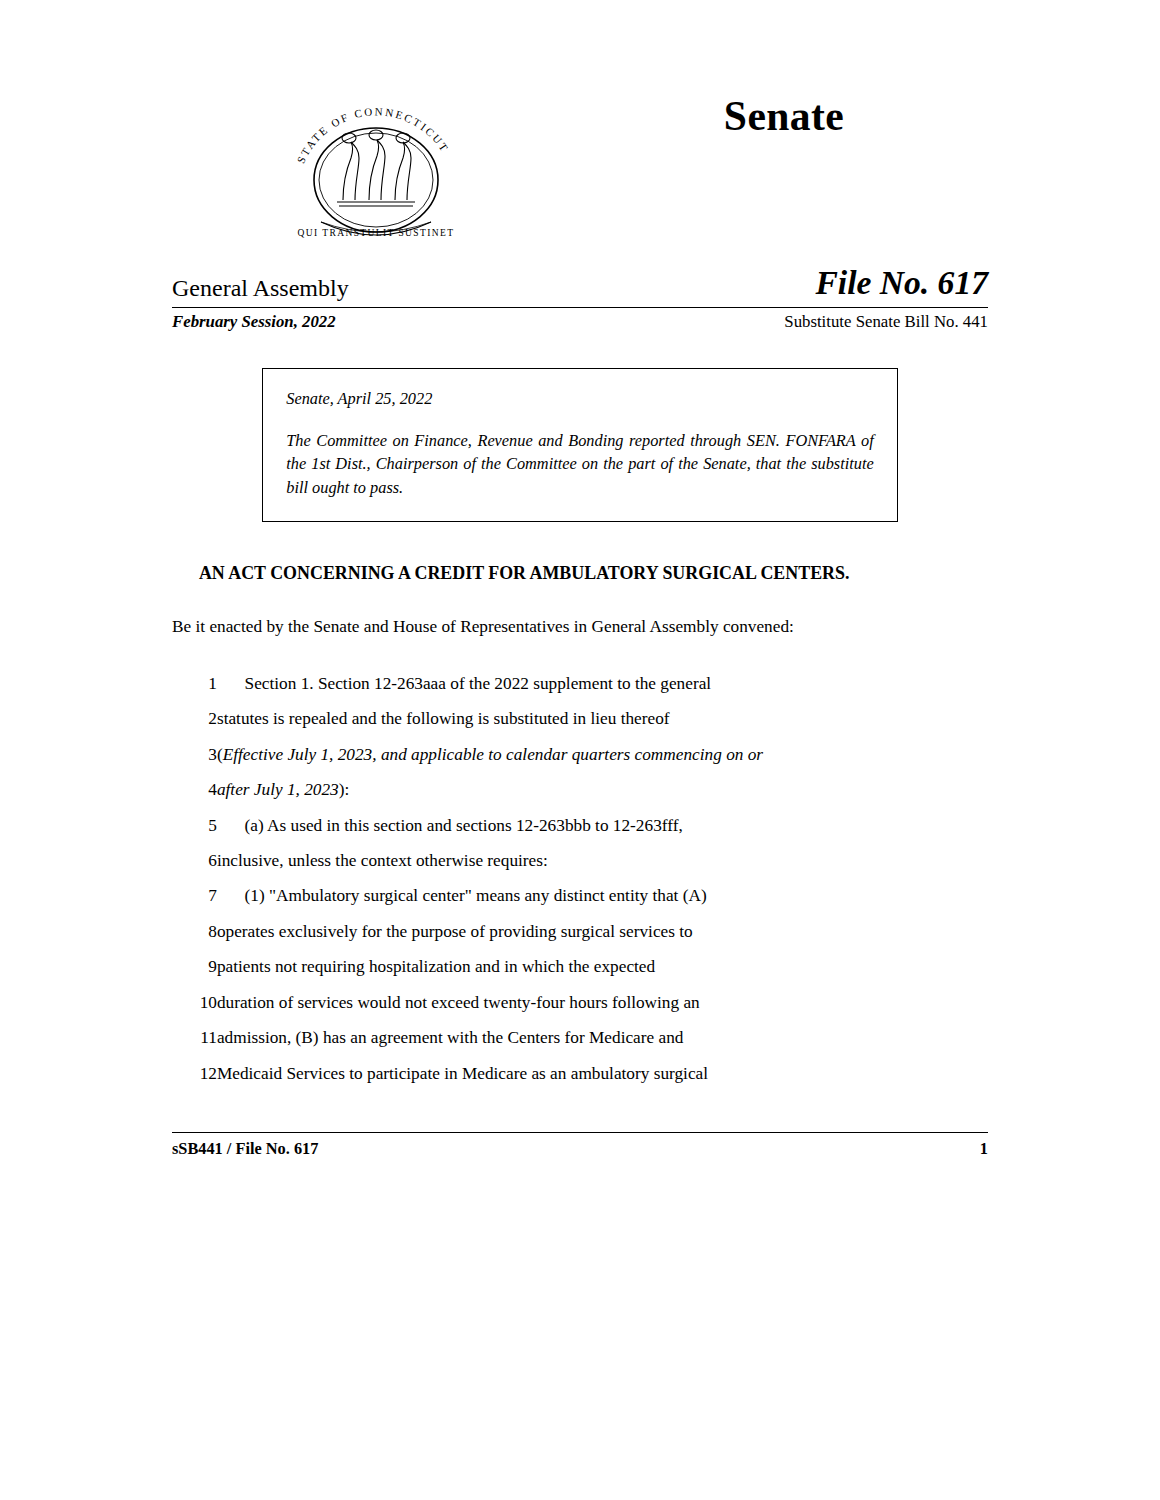STATE OF CONNECTICUT QUI TRANSTULIT SUSTINET
Senate
General Assembly
File No. 617
February Session, 2022
Substitute Senate Bill No. 441
Senate, April 25, 2022
The Committee on Finance, Revenue and Bonding reported through SEN. FONFARA of the 1st Dist., Chairperson of the Committee on the part of the Senate, that the substitute bill ought to pass.
AN ACT CONCERNING A CREDIT FOR AMBULATORY SURGICAL CENTERS.
Be it enacted by the Senate and House of Representatives in General Assembly convened:
| 1 | Section 1. Section 12-263aaa of the 2022 supplement to the general |
| 2 | statutes is repealed and the following is substituted in lieu thereof |
| 3 | ( Effective July 1, 2023, and applicable to calendar quarters commencing on or |
| 4 | after July 1, 2023 ): |
| 5 | (a) As used in this section and sections 12-263bbb to 12-263fff, |
| 6 | inclusive, unless the context otherwise requires: |
| 7 | (1) "Ambulatory surgical center" means any distinct entity that (A) |
| 8 | operates exclusively for the purpose of providing surgical services to |
| 9 | patients not requiring hospitalization and in which the expected |
| 10 | duration of services would not exceed twenty-four hours following an |
| 11 | admission, (B) has an agreement with the Centers for Medicare and |
| 12 | Medicaid Services to participate in Medicare as an ambulatory surgical |
sSB441 / File No. 617
1